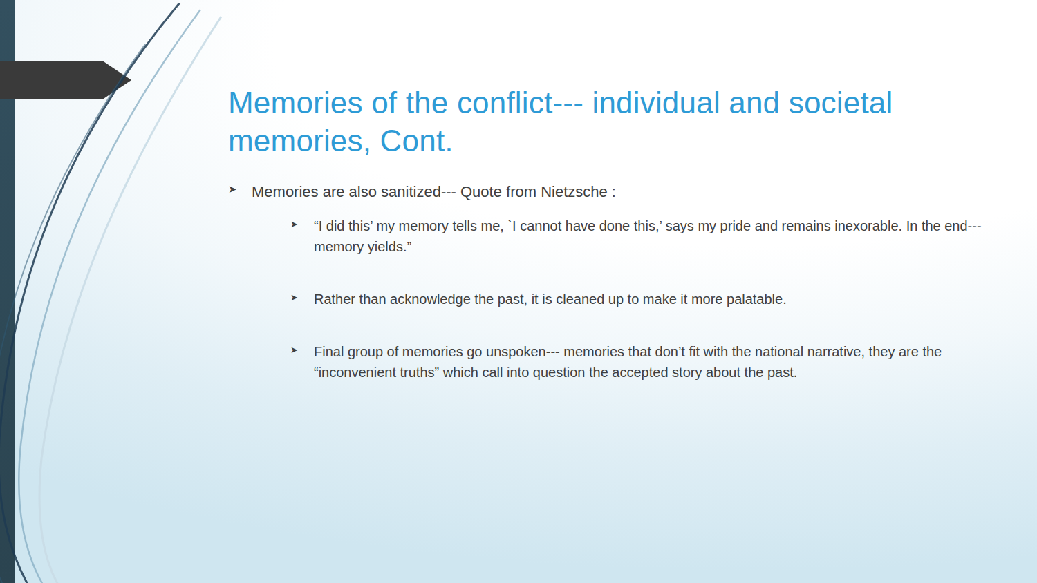Memories of the conflict--- individual and societal memories, Cont.
Memories are also sanitized--- Quote from Nietzsche :
“I did this’ my memory tells me, `I cannot have done this,’ says my pride and remains inexorable. In the end--- memory yields.”
Rather than acknowledge the past, it is cleaned up to make it more palatable.
Final group of memories go unspoken--- memories that don’t fit with the national narrative, they are the “inconvenient truths” which call into question the accepted story about the past.